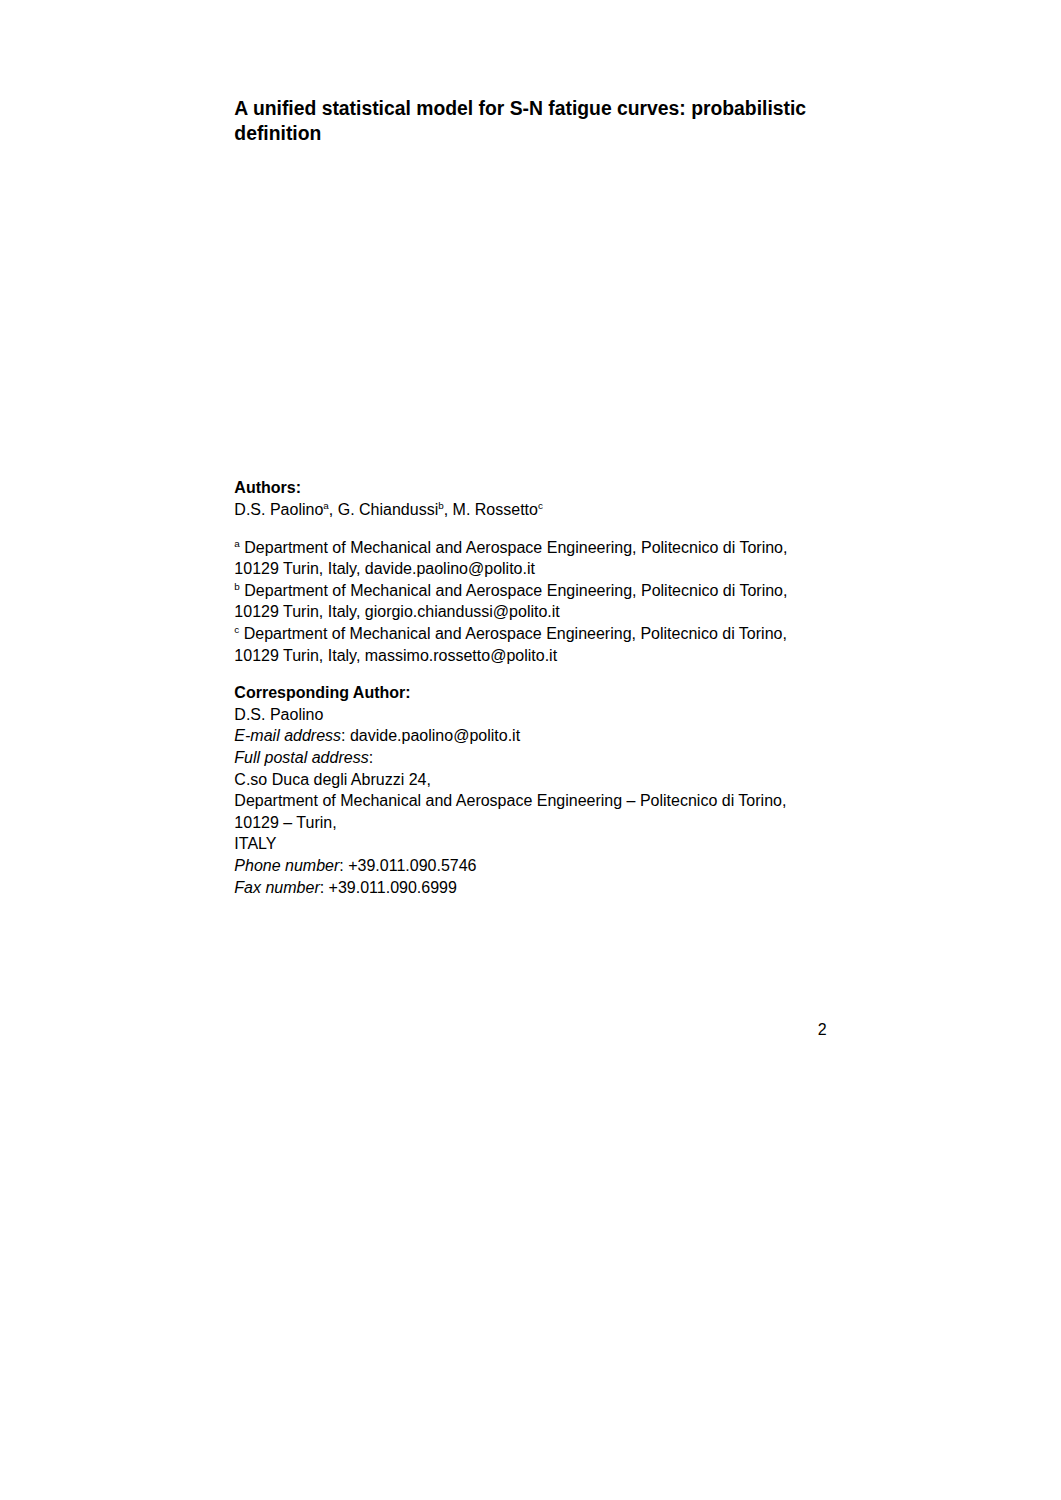A unified statistical model for S-N fatigue curves: probabilistic definition
Authors:
D.S. Paolinoa, G. Chiandussib, M. Rossettoc
a Department of Mechanical and Aerospace Engineering, Politecnico di Torino, 10129 Turin, Italy, davide.paolino@polito.it
b Department of Mechanical and Aerospace Engineering, Politecnico di Torino, 10129 Turin, Italy, giorgio.chiandussi@polito.it
c Department of Mechanical and Aerospace Engineering, Politecnico di Torino, 10129 Turin, Italy, massimo.rossetto@polito.it
Corresponding Author:
D.S. Paolino
E-mail address: davide.paolino@polito.it
Full postal address:
C.so Duca degli Abruzzi 24,
Department of Mechanical and Aerospace Engineering – Politecnico di Torino,
10129 – Turin,
ITALY
Phone number: +39.011.090.5746
Fax number: +39.011.090.6999
2